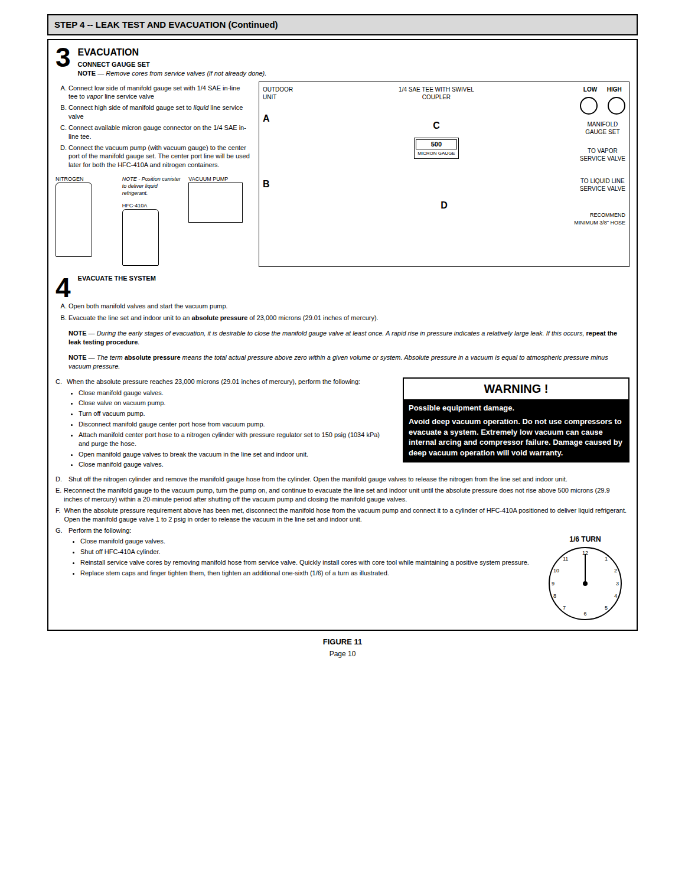STEP 4 -- LEAK TEST AND EVACUATION (Continued)
3
EVACUATION
CONNECT GAUGE SET
NOTE — Remove cores from service valves (if not already done).
Connect low side of manifold gauge set with 1/4 SAE in-line tee to vapor line service valve
Connect high side of manifold gauge set to liquid line service valve
Connect available micron gauge connector on the 1/4 SAE in-line tee.
Connect the vacuum pump (with vacuum gauge) to the center port of the manifold gauge set. The center port line will be used later for both the HFC-410A and nitrogen containers.
NITROGEN
NOTE - Position canister to deliver liquid refrigerant.
HFC-410A
VACUUM PUMP
OUTDOOR
UNIT
A
B
1/4 SAE TEE WITH SWIVEL
COUPLER
C
500
MICRON GAUGE
LOW HIGH
MANIFOLD
GAUGE SET
TO VAPOR
SERVICE VALVE
TO LIQUID LINE
SERVICE VALVE
D
RECOMMEND
MINIMUM 3/8" HOSE
4
EVACUATE THE SYSTEM
Open both manifold valves and start the vacuum pump.
Evacuate the line set and indoor unit to an absolute pressure of 23,000 microns (29.01 inches of mercury).
NOTE — During the early stages of evacuation, it is desirable to close the manifold gauge valve at least once. A rapid rise in pressure indicates a relatively large leak. If this occurs, repeat the leak testing procedure.
NOTE — The term absolute pressure means the total actual pressure above zero within a given volume or system. Absolute pressure in a vacuum is equal to atmospheric pressure minus vacuum pressure.
C.
When the absolute pressure reaches 23,000 microns (29.01 inches of mercury), perform the following:
Close manifold gauge valves.
Close valve on vacuum pump.
Turn off vacuum pump.
Disconnect manifold gauge center port hose from vacuum pump.
Attach manifold center port hose to a nitrogen cylinder with pressure regulator set to 150 psig (1034 kPa) and purge the hose.
Open manifold gauge valves to break the vacuum in the line set and indoor unit.
Close manifold gauge valves.
WARNING !
Possible equipment damage.
Avoid deep vacuum operation. Do not use compressors to evacuate a system. Extremely low vacuum can cause internal arcing and compressor failure. Damage caused by deep vacuum operation will void warranty.
D.
Shut off the nitrogen cylinder and remove the manifold gauge hose from the cylinder. Open the manifold gauge valves to release the nitrogen from the line set and indoor unit.
E.
Reconnect the manifold gauge to the vacuum pump, turn the pump on, and continue to evacuate the line set and indoor unit until the absolute pressure does not rise above 500 microns (29.9 inches of mercury) within a 20-minute period after shutting off the vacuum pump and closing the manifold gauge valves.
F.
When the absolute pressure requirement above has been met, disconnect the manifold hose from the vacuum pump and connect it to a cylinder of HFC-410A positioned to deliver liquid refrigerant. Open the manifold gauge valve 1 to 2 psig in order to release the vacuum in the line set and indoor unit.
G.
Perform the following:
Close manifold gauge valves.
Shut off HFC-410A cylinder.
Reinstall service valve cores by removing manifold hose from service valve. Quickly install cores with core tool while maintaining a positive system pressure.
Replace stem caps and finger tighten them, then tighten an additional one-sixth (1/6) of a turn as illustrated.
1/6 TURN
12 1 2 3 4 5 6 7 8 9 10 11
FIGURE 11
Page 10